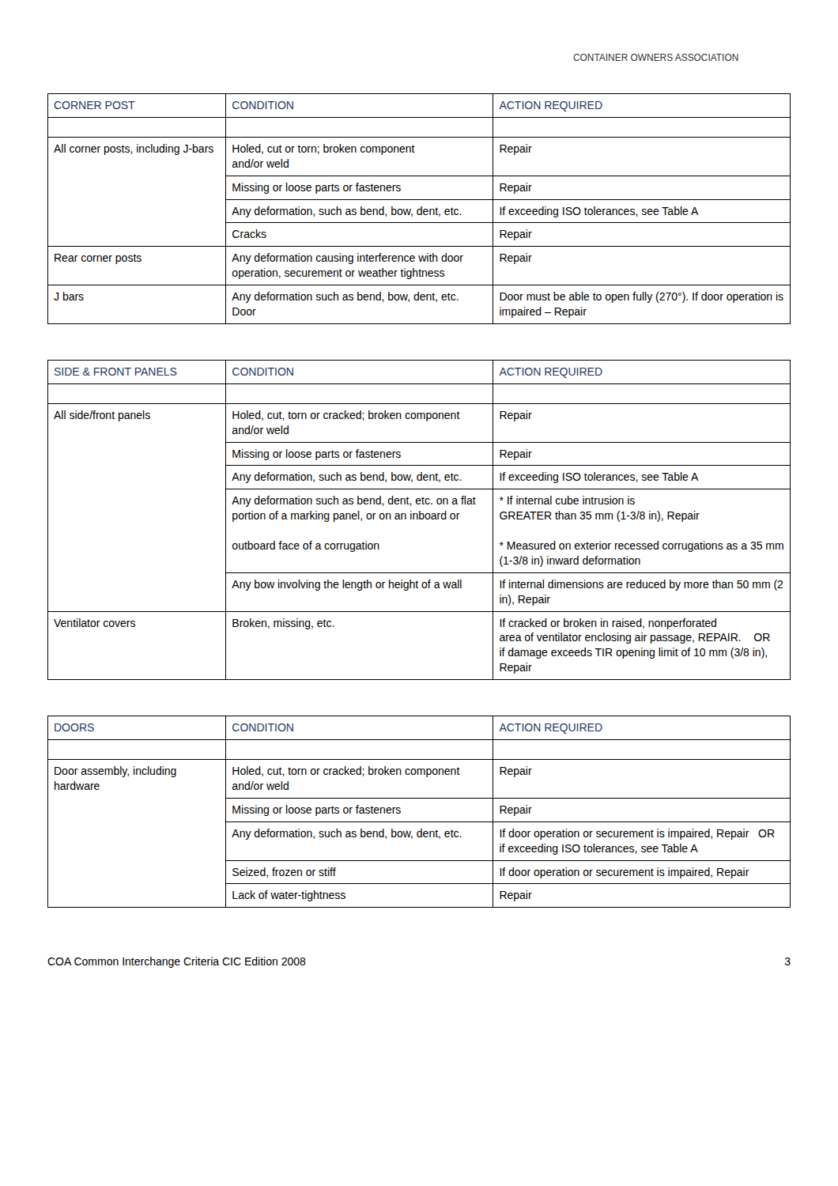| CORNER POST | CONDITION | ACTION REQUIRED |
| --- | --- | --- |
| All corner posts, including J-bars | Holed, cut or torn; broken component and/or weld | Repair |
| Missing or loose parts or fasteners | Repair |
| Any deformation, such as bend, bow, dent, etc. | If exceeding ISO tolerances, see Table A |
| Cracks | Repair |
| Rear corner posts | Any deformation causing interference with door operation, securement or weather tightness | Repair |
| J bars | Any deformation such as bend, bow, dent, etc. Door | Door must be able to open fully (270°). If door operation is impaired – Repair |
| SIDE & FRONT PANELS | CONDITION | ACTION REQUIRED |
| --- | --- | --- |
| All side/front panels | Holed, cut, torn or cracked; broken component and/or weld | Repair |
| Missing or loose parts or fasteners | Repair |
| Any deformation, such as bend, bow, dent, etc. | If exceeding ISO tolerances, see Table A |
| Any deformation such as bend, dent, etc. on a flat portion of a marking panel, or on an inboard or outboard face of a corrugation | * If internal cube intrusion is GREATER than 35 mm (1-3/8 in), Repair * Measured on exterior recessed corrugations as a 35 mm (1-3/8 in) inward deformation |
| Any bow involving the length or height of a wall | If internal dimensions are reduced by more than 50 mm (2 in), Repair |
| Ventilator covers | Broken, missing, etc. | If cracked or broken in raised, nonperforated area of ventilator enclosing air passage, REPAIR. OR if damage exceeds TIR opening limit of 10 mm (3/8 in), Repair |
| DOORS | CONDITION | ACTION REQUIRED |
| --- | --- | --- |
| Door assembly, including hardware | Holed, cut, torn or cracked; broken component and/or weld | Repair |
| Missing or loose parts or fasteners | Repair |
| Any deformation, such as bend, bow, dent, etc. | If door operation or securement is impaired, Repair OR if exceeding ISO tolerances, see Table A |
| Seized, frozen or stiff | If door operation or securement is impaired, Repair |
| Lack of water-tightness | Repair |
COA Common Interchange Criteria CIC Edition 2008 3